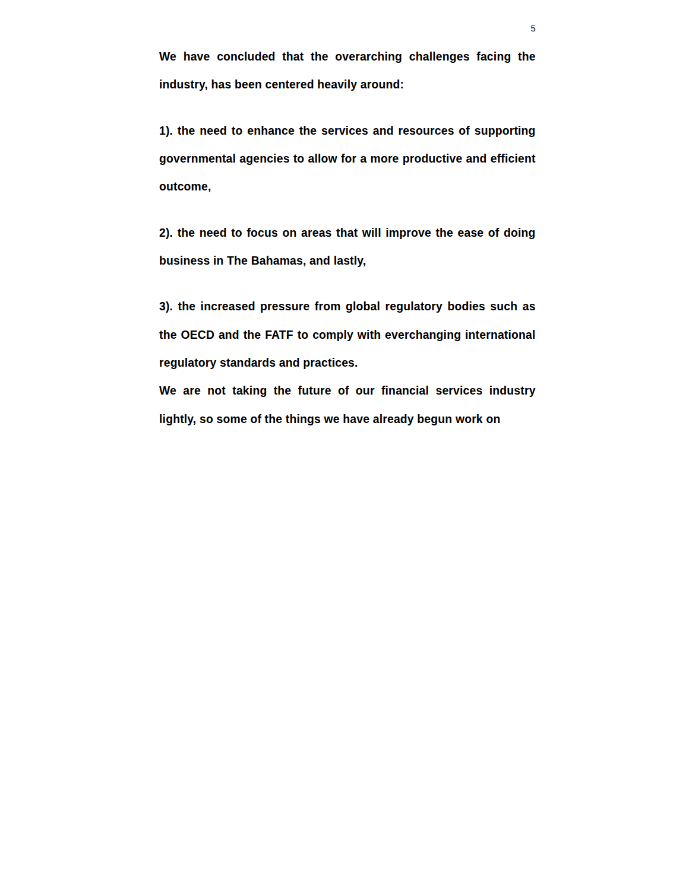5
We have concluded that the overarching challenges facing the industry, has been centered heavily around:
1). the need to enhance the services and resources of supporting governmental agencies to allow for a more productive and efficient outcome,
2). the need to focus on areas that will improve the ease of doing business in The Bahamas, and lastly,
3). the increased pressure from global regulatory bodies such as the OECD and the FATF to comply with everchanging international regulatory standards and practices.
We are not taking the future of our financial services industry lightly, so some of the things we have already begun work on